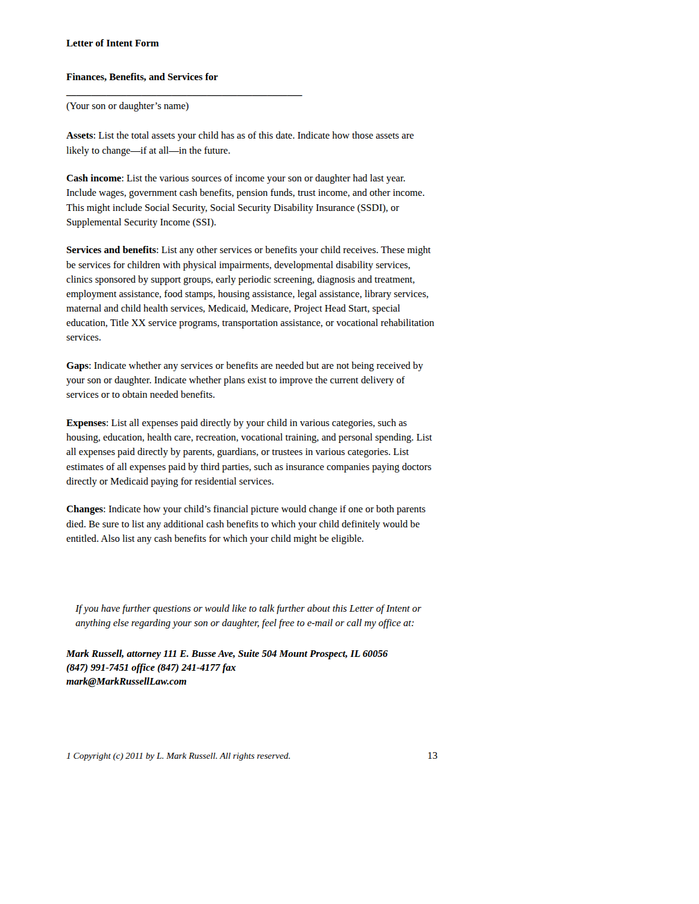Letter of Intent Form
Finances, Benefits, and Services for _______________________________________________
(Your son or daughter’s name)
Assets: List the total assets your child has as of this date. Indicate how those assets are likely to change—if at all—in the future.
Cash income: List the various sources of income your son or daughter had last year. Include wages, government cash benefits, pension funds, trust income, and other income. This might include Social Security, Social Security Disability Insurance (SSDI), or Supplemental Security Income (SSI).
Services and benefits: List any other services or benefits your child receives. These might be services for children with physical impairments, developmental disability services, clinics sponsored by support groups, early periodic screening, diagnosis and treatment, employment assistance, food stamps, housing assistance, legal assistance, library services, maternal and child health services, Medicaid, Medicare, Project Head Start, special education, Title XX service programs, transportation assistance, or vocational rehabilitation services.
Gaps: Indicate whether any services or benefits are needed but are not being received by your son or daughter. Indicate whether plans exist to improve the current delivery of services or to obtain needed benefits.
Expenses: List all expenses paid directly by your child in various categories, such as housing, education, health care, recreation, vocational training, and personal spending. List all expenses paid directly by parents, guardians, or trustees in various categories. List estimates of all expenses paid by third parties, such as insurance companies paying doctors directly or Medicaid paying for residential services.
Changes: Indicate how your child’s financial picture would change if one or both parents died. Be sure to list any additional cash benefits to which your child definitely would be entitled. Also list any cash benefits for which your child might be eligible.
If you have further questions or would like to talk further about this Letter of Intent or anything else regarding your son or daughter, feel free to e-mail or call my office at:
Mark Russell, attorney 111 E. Busse Ave, Suite 504 Mount Prospect, IL 60056
(847) 991-7451 office (847) 241-4177 fax
mark@MarkRussellLaw.com
1 Copyright (c) 2011 by L. Mark Russell. All rights reserved. 13